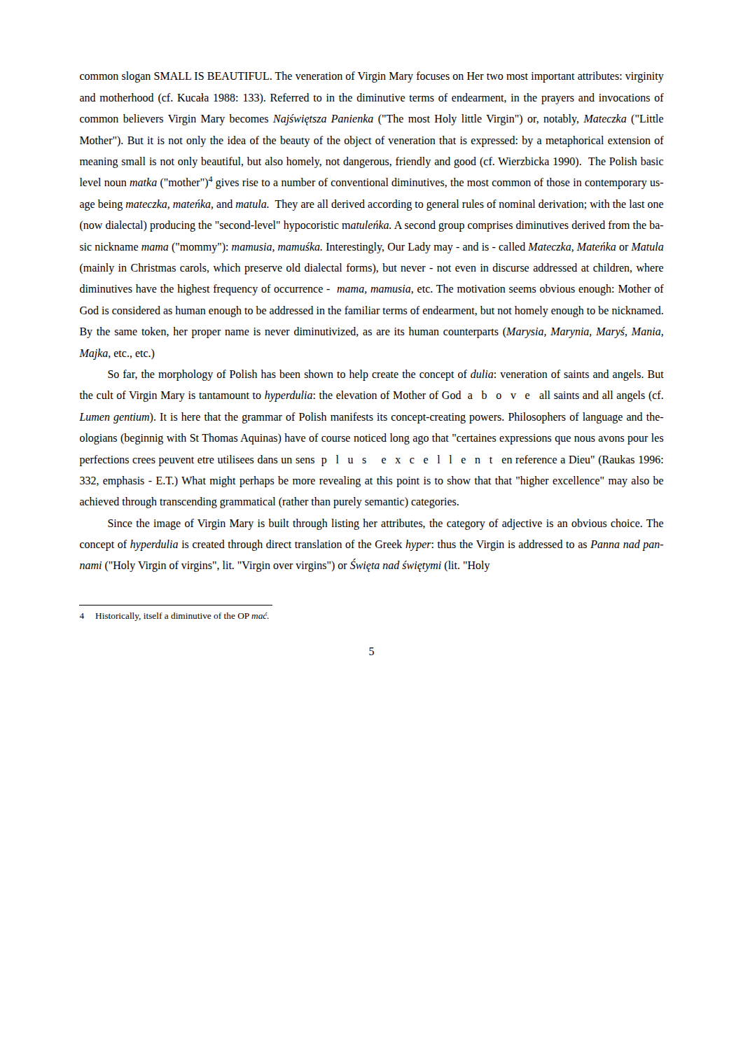common slogan SMALL IS BEAUTIFUL. The veneration of Virgin Mary focuses on Her two most important attributes: virginity and motherhood (cf. Kucała 1988: 133). Referred to in the diminutive terms of endearment, in the prayers and invocations of common believers Virgin Mary becomes Najświętsza Panienka ("The most Holy little Virgin") or, notably, Mateczka ("Little Mother"). But it is not only the idea of the beauty of the object of veneration that is expressed: by a metaphorical extension of meaning small is not only beautiful, but also homely, not dangerous, friendly and good (cf. Wierzbicka 1990). The Polish basic level noun matka ("mother")4 gives rise to a number of conventional diminutives, the most common of those in contemporary usage being mateczka, mateńka, and matula. They are all derived according to general rules of nominal derivation; with the last one (now dialectal) producing the "second-level" hypocoristic matuleńka. A second group comprises diminutives derived from the basic nickname mama ("mommy"): mamusia, mamuśka. Interestingly, Our Lady may - and is - called Mateczka, Mateńka or Matula (mainly in Christmas carols, which preserve old dialectal forms), but never - not even in discurse addressed at children, where diminutives have the highest frequency of occurrence - mama, mamusia, etc. The motivation seems obvious enough: Mother of God is considered as human enough to be addressed in the familiar terms of endearment, but not homely enough to be nicknamed. By the same token, her proper name is never diminutivized, as are its human counterparts (Marysia, Marynia, Maryś, Mania, Majka, etc., etc.)
So far, the morphology of Polish has been shown to help create the concept of dulia: veneration of saints and angels. But the cult of Virgin Mary is tantamount to hyperdulia: the elevation of Mother of God a b o v e all saints and all angels (cf. Lumen gentium). It is here that the grammar of Polish manifests its concept-creating powers. Philosophers of language and theologians (beginnig with St Thomas Aquinas) have of course noticed long ago that "certaines expressions que nous avons pour les perfections crees peuvent etre utilisees dans un sens p l u s e x c e l l e n t en reference a Dieu" (Raukas 1996: 332, emphasis - E.T.) What might perhaps be more revealing at this point is to show that that "higher excellence" may also be achieved through transcending grammatical (rather than purely semantic) categories.
Since the image of Virgin Mary is built through listing her attributes, the category of adjective is an obvious choice. The concept of hyperdulia is created through direct translation of the Greek hyper: thus the Virgin is addressed to as Panna nad pannami ("Holy Virgin of virgins", lit. "Virgin over virgins") or Święta nad świętymi (lit. "Holy
4 Historically, itself a diminutive of the OP mać.
5